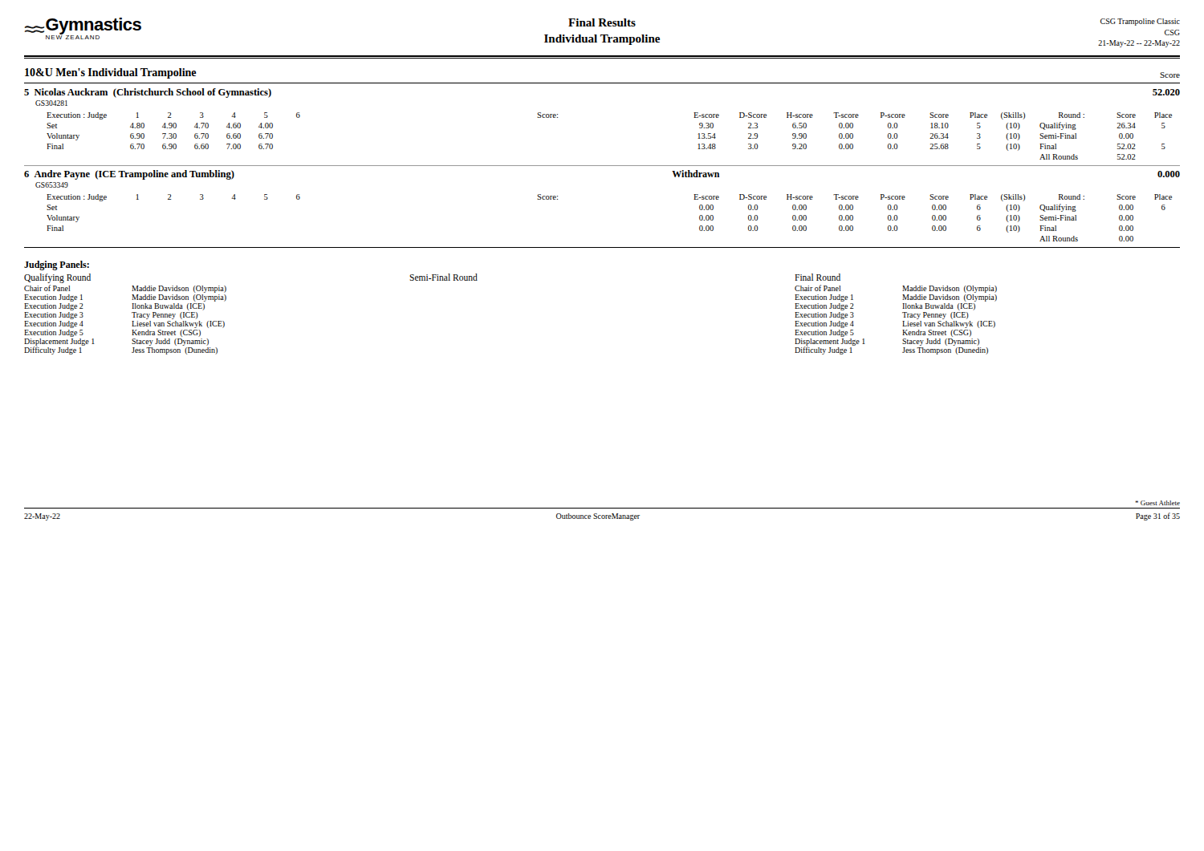≈≈ Gymnastics NEW ZEALAND
Final Results
Individual Trampoline
CSG Trampoline Classic
CSG
21-May-22 -- 22-May-22
10&U Men's Individual Trampoline
Score
5 Nicolas Auckram (Christchurch School of Gymnastics)
52.020
GS304281
| Execution : Judge | 1 | 2 | 3 | 4 | 5 | 6 | | Score: | E-score | D-Score | H-score | T-score | P-score | Score | Place | (Skills) | Round : | Score | Place |
| --- | --- | --- | --- | --- | --- | --- | --- | --- | --- | --- | --- | --- | --- | --- | --- | --- | --- | --- | --- |
| Set | 4.80 | 4.90 | 4.70 | 4.60 | 4.00 | | | | 9.30 | 2.3 | 6.50 | 0.00 | 0.0 | 18.10 | 5 | (10) | Qualifying | 26.34 | 5 |
| Voluntary | 6.90 | 7.30 | 6.70 | 6.60 | 6.70 | | | | 13.54 | 2.9 | 9.90 | 0.00 | 0.0 | 26.34 | 3 | (10) | Semi-Final | 0.00 | |
| Final | 6.70 | 6.90 | 6.60 | 7.00 | 6.70 | | | | 13.48 | 3.0 | 9.20 | 0.00 | 0.0 | 25.68 | 5 | (10) | Final | 52.02 | 5 |
| | | | | | | | | | | | | | | | | | All Rounds | 52.02 | |
6 Andre Payne (ICE Trampoline and Tumbling)
Withdrawn
0.000
GS653349
| Execution : Judge | 1 | 2 | 3 | 4 | 5 | 6 | | Score: | E-score | D-Score | H-score | T-score | P-score | Score | Place | (Skills) | Round : | Score | Place |
| --- | --- | --- | --- | --- | --- | --- | --- | --- | --- | --- | --- | --- | --- | --- | --- | --- | --- | --- | --- |
| Set | | | | | | | | | 0.00 | 0.0 | 0.00 | 0.00 | 0.0 | 0.00 | 6 | (10) | Qualifying | 0.00 | 6 |
| Voluntary | | | | | | | | | 0.00 | 0.0 | 0.00 | 0.00 | 0.0 | 0.00 | 6 | (10) | Semi-Final | 0.00 | |
| Final | | | | | | | | | 0.00 | 0.0 | 0.00 | 0.00 | 0.0 | 0.00 | 6 | (10) | Final | 0.00 | |
| | | | | | | | | | | | | | | | | | All Rounds | 0.00 | |
Judging Panels:
Qualifying Round
| Chair of Panel | Maddie Davidson (Olympia) |
| Execution Judge 1 | Maddie Davidson (Olympia) |
| Execution Judge 2 | Ilonka Buwalda (ICE) |
| Execution Judge 3 | Tracy Penney (ICE) |
| Execution Judge 4 | Liesel van Schalkwyk (ICE) |
| Execution Judge 5 | Kendra Street (CSG) |
| Displacement Judge 1 | Stacey Judd (Dynamic) |
| Difficulty Judge 1 | Jess Thompson (Dunedin) |
Semi-Final Round
Final Round
| Chair of Panel | Maddie Davidson (Olympia) |
| Execution Judge 1 | Maddie Davidson (Olympia) |
| Execution Judge 2 | Ilonka Buwalda (ICE) |
| Execution Judge 3 | Tracy Penney (ICE) |
| Execution Judge 4 | Liesel van Schalkwyk (ICE) |
| Execution Judge 5 | Kendra Street (CSG) |
| Displacement Judge 1 | Stacey Judd (Dynamic) |
| Difficulty Judge 1 | Jess Thompson (Dunedin) |
* Guest Athlete
22-May-22
Outbounce ScoreManager
Page 31 of 35